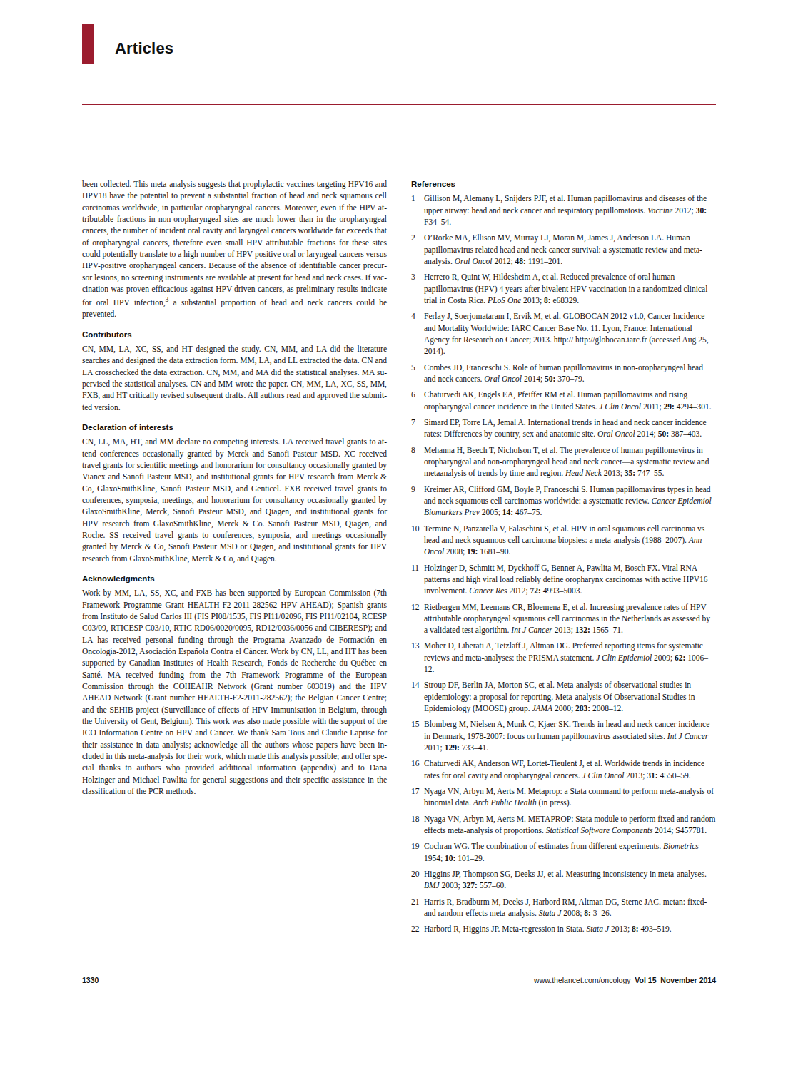Articles
been collected. This meta-analysis suggests that prophylactic vaccines targeting HPV16 and HPV18 have the potential to prevent a substantial fraction of head and neck squamous cell carcinomas worldwide, in particular oropharyngeal cancers. Moreover, even if the HPV attributable fractions in non-oropharyngeal sites are much lower than in the oropharyngeal cancers, the number of incident oral cavity and laryngeal cancers worldwide far exceeds that of oropharyngeal cancers, therefore even small HPV attributable fractions for these sites could potentially translate to a high number of HPV-positive oral or laryngeal cancers versus HPV-positive oropharyngeal cancers. Because of the absence of identifiable cancer precursor lesions, no screening instruments are available at present for head and neck cases. If vaccination was proven efficacious against HPV-driven cancers, as preliminary results indicate for oral HPV infection,3 a substantial proportion of head and neck cancers could be prevented.
Contributors
CN, MM, LA, XC, SS, and HT designed the study. CN, MM, and LA did the literature searches and designed the data extraction form. MM, LA, and LL extracted the data. CN and LA crosschecked the data extraction. CN, MM, and MA did the statistical analyses. MA supervised the statistical analyses. CN and MM wrote the paper. CN, MM, LA, XC, SS, MM, FXB, and HT critically revised subsequent drafts. All authors read and approved the submitted version.
Declaration of interests
CN, LL, MA, HT, and MM declare no competing interests. LA received travel grants to attend conferences occasionally granted by Merck and Sanofi Pasteur MSD. XC received travel grants for scientific meetings and honorarium for consultancy occasionally granted by Vianex and Sanofi Pasteur MSD, and institutional grants for HPV research from Merck & Co, GlaxoSmithKline, Sanofi Pasteur MSD, and Genticel. FXB received travel grants to conferences, symposia, meetings, and honorarium for consultancy occasionally granted by GlaxoSmithKline, Merck, Sanofi Pasteur MSD, and Qiagen, and institutional grants for HPV research from GlaxoSmithKline, Merck & Co. Sanofi Pasteur MSD, Qiagen, and Roche. SS received travel grants to conferences, symposia, and meetings occasionally granted by Merck & Co, Sanofi Pasteur MSD or Qiagen, and institutional grants for HPV research from GlaxoSmithKline, Merck & Co, and Qiagen.
Acknowledgments
Work by MM, LA, SS, XC, and FXB has been supported by European Commission (7th Framework Programme Grant HEALTH-F2-2011-282562 HPV AHEAD); Spanish grants from Instituto de Salud Carlos III (FIS PI08/1535, FIS PI11/02096, FIS PI11/02104, RCESP C03/09, RTICESP C03/10, RTIC RD06/0020/0095, RD12/0036/0056 and CIBERESP); and LA has received personal funding through the Programa Avanzado de Formación en Oncología-2012, Asociación Española Contra el Cáncer. Work by CN, LL, and HT has been supported by Canadian Institutes of Health Research, Fonds de Recherche du Québec en Santé. MA received funding from the 7th Framework Programme of the European Commission through the COHEAHR Network (Grant number 603019) and the HPV AHEAD Network (Grant number HEALTH-F2-2011-282562); the Belgian Cancer Centre; and the SEHIB project (Surveillance of effects of HPV Immunisation in Belgium, through the University of Gent, Belgium). This work was also made possible with the support of the ICO Information Centre on HPV and Cancer. We thank Sara Tous and Claudie Laprise for their assistance in data analysis; acknowledge all the authors whose papers have been included in this meta-analysis for their work, which made this analysis possible; and offer special thanks to authors who provided additional information (appendix) and to Dana Holzinger and Michael Pawlita for general suggestions and their specific assistance in the classification of the PCR methods.
References
Gillison M, Alemany L, Snijders PJF, et al. Human papillomavirus and diseases of the upper airway: head and neck cancer and respiratory papillomatosis. Vaccine 2012; 30: F34–54.
O’Rorke MA, Ellison MV, Murray LJ, Moran M, James J, Anderson LA. Human papillomavirus related head and neck cancer survival: a systematic review and meta-analysis. Oral Oncol 2012; 48: 1191–201.
Herrero R, Quint W, Hildesheim A, et al. Reduced prevalence of oral human papillomavirus (HPV) 4 years after bivalent HPV vaccination in a randomized clinical trial in Costa Rica. PLoS One 2013; 8: e68329.
Ferlay J, Soerjomataram I, Ervik M, et al. GLOBOCAN 2012 v1.0, Cancer Incidence and Mortality Worldwide: IARC Cancer Base No. 11. Lyon, France: International Agency for Research on Cancer; 2013. http:// http://globocan.iarc.fr (accessed Aug 25, 2014).
Combes JD, Franceschi S. Role of human papillomavirus in non-oropharyngeal head and neck cancers. Oral Oncol 2014; 50: 370–79.
Chaturvedi AK, Engels EA, Pfeiffer RM et al. Human papillomavirus and rising oropharyngeal cancer incidence in the United States. J Clin Oncol 2011; 29: 4294–301.
Simard EP, Torre LA, Jemal A. International trends in head and neck cancer incidence rates: Differences by country, sex and anatomic site. Oral Oncol 2014; 50: 387–403.
Mehanna H, Beech T, Nicholson T, et al. The prevalence of human papillomavirus in oropharyngeal and non-oropharyngeal head and neck cancer—a systematic review and metaanalysis of trends by time and region. Head Neck 2013; 35: 747–55.
Kreimer AR, Clifford GM, Boyle P, Franceschi S. Human papillomavirus types in head and neck squamous cell carcinomas worldwide: a systematic review. Cancer Epidemiol Biomarkers Prev 2005; 14: 467–75.
Termine N, Panzarella V, Falaschini S, et al. HPV in oral squamous cell carcinoma vs head and neck squamous cell carcinoma biopsies: a meta-analysis (1988–2007). Ann Oncol 2008; 19: 1681–90.
Holzinger D, Schmitt M, Dyckhoff G, Benner A, Pawlita M, Bosch FX. Viral RNA patterns and high viral load reliably define oropharynx carcinomas with active HPV16 involvement. Cancer Res 2012; 72: 4993–5003.
Rietbergen MM, Leemans CR, Bloemena E, et al. Increasing prevalence rates of HPV attributable oropharyngeal squamous cell carcinomas in the Netherlands as assessed by a validated test algorithm. Int J Cancer 2013; 132: 1565–71.
Moher D, Liberati A, Tetzlaff J, Altman DG. Preferred reporting items for systematic reviews and meta-analyses: the PRISMA statement. J Clin Epidemiol 2009; 62: 1006–12.
Stroup DF, Berlin JA, Morton SC, et al. Meta-analysis of observational studies in epidemiology: a proposal for reporting. Meta-analysis Of Observational Studies in Epidemiology (MOOSE) group. JAMA 2000; 283: 2008–12.
Blomberg M, Nielsen A, Munk C, Kjaer SK. Trends in head and neck cancer incidence in Denmark, 1978-2007: focus on human papillomavirus associated sites. Int J Cancer 2011; 129: 733–41.
Chaturvedi AK, Anderson WF, Lortet-Tieulent J, et al. Worldwide trends in incidence rates for oral cavity and oropharyngeal cancers. J Clin Oncol 2013; 31: 4550–59.
Nyaga VN, Arbyn M, Aerts M. Metaprop: a Stata command to perform meta-analysis of binomial data. Arch Public Health (in press).
Nyaga VN, Arbyn M, Aerts M. METAPROP: Stata module to perform fixed and random effects meta-analysis of proportions. Statistical Software Components 2014; S457781.
Cochran WG. The combination of estimates from different experiments. Biometrics 1954; 10: 101–29.
Higgins JP, Thompson SG, Deeks JJ, et al. Measuring inconsistency in meta-analyses. BMJ 2003; 327: 557–60.
Harris R, Bradburm M, Deeks J, Harbord RM, Altman DG, Sterne JAC. metan: fixed- and random-effects meta-analysis. Stata J 2008; 8: 3–26.
Harbord R, Higgins JP. Meta-regression in Stata. Stata J 2013; 8: 493–519.
1330
www.thelancet.com/oncology Vol 15 November 2014